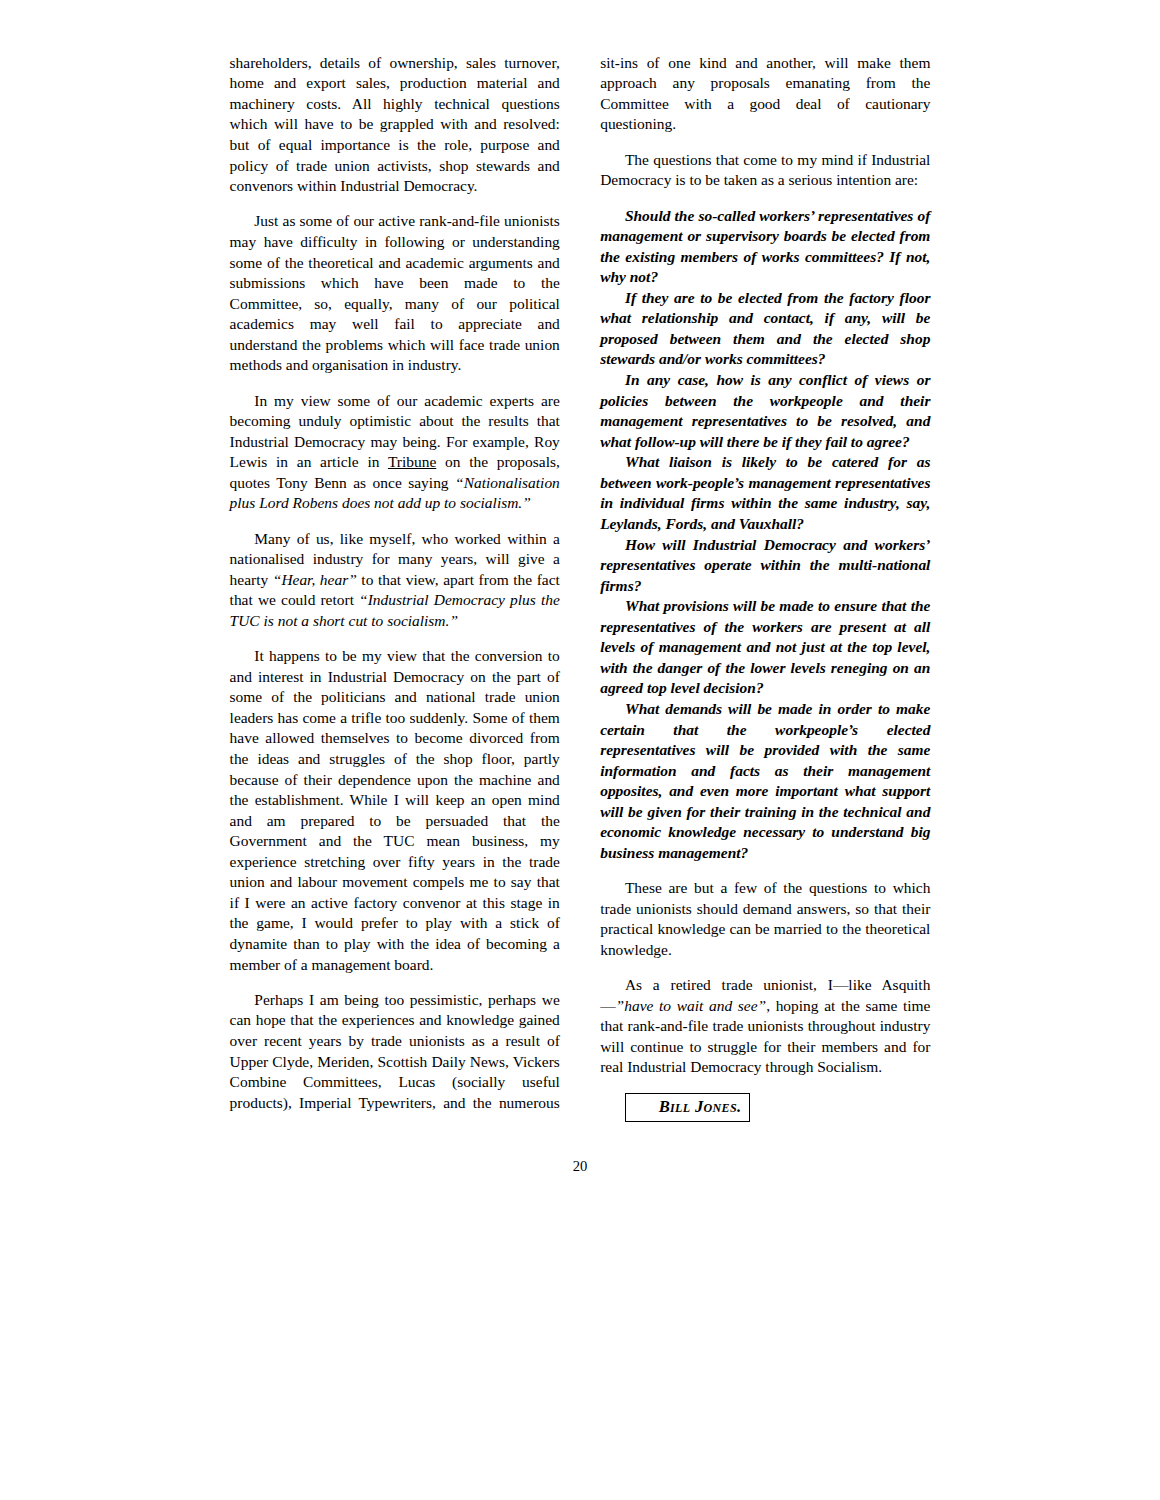shareholders, details of ownership, sales turnover, home and export sales, production material and machinery costs. All highly technical questions which will have to be grappled with and resolved: but of equal importance is the role, purpose and policy of trade union activists, shop stewards and convenors within Industrial Democracy.
Just as some of our active rank-and-file unionists may have difficulty in following or understanding some of the theoretical and academic arguments and submissions which have been made to the Committee, so, equally, many of our political academics may well fail to appreciate and understand the problems which will face trade union methods and organisation in industry.
In my view some of our academic experts are becoming unduly optimistic about the results that Industrial Democracy may being. For example, Roy Lewis in an article in Tribune on the proposals, quotes Tony Benn as once saying “Nationalisation plus Lord Robens does not add up to socialism.”
Many of us, like myself, who worked within a nationalised industry for many years, will give a hearty “Hear, hear” to that view, apart from the fact that we could retort “Industrial Democracy plus the TUC is not a short cut to socialism.”
It happens to be my view that the conversion to and interest in Industrial Democracy on the part of some of the politicians and national trade union leaders has come a trifle too suddenly. Some of them have allowed themselves to become divorced from the ideas and struggles of the shop floor, partly because of their dependence upon the machine and the establishment. While I will keep an open mind and am prepared to be persuaded that the Government and the TUC mean business, my experience stretching over fifty years in the trade union and labour movement compels me to say that if I were an active factory convenor at this stage in the game, I would prefer to play with a stick of dynamite than to play with the idea of becoming a member of a management board.
Perhaps I am being too pessimistic, perhaps we can hope that the experiences and knowledge gained over recent years by trade unionists as a result of Upper Clyde, Meriden, Scottish Daily News, Vickers Combine Committees, Lucas (socially useful products), Imperial Typewriters, and the numerous sit-ins of one kind and another, will make them approach any proposals emanating from the Committee with a good deal of cautionary questioning.
The questions that come to my mind if Industrial Democracy is to be taken as a serious intention are:
Should the so-called workers’ representatives of management or supervisory boards be elected from the existing members of works committees? If not, why not?
If they are to be elected from the factory floor what relationship and contact, if any, will be proposed between them and the elected shop stewards and/or works committees?
In any case, how is any conflict of views or policies between the workpeople and their management representatives to be resolved, and what follow-up will there be if they fail to agree?
What liaison is likely to be catered for as between work-people’s management representatives in individual firms within the same industry, say, Leylands, Fords, and Vauxhall?
How will Industrial Democracy and workers’ representatives operate within the multi-national firms?
What provisions will be made to ensure that the representatives of the workers are present at all levels of management and not just at the top level, with the danger of the lower levels reneging on an agreed top level decision?
What demands will be made in order to make certain that the workpeople’s elected representatives will be provided with the same information and facts as their management opposites, and even more important what support will be given for their training in the technical and economic knowledge necessary to understand big business management?
These are but a few of the questions to which trade unionists should demand answers, so that their practical knowledge can be married to the theoretical knowledge.
As a retired trade unionist, I—like Asquith—”have to wait and see”, hoping at the same time that rank-and-file trade unionists throughout industry will continue to struggle for their members and for real Industrial Democracy through Socialism.
Bill Jones.
20